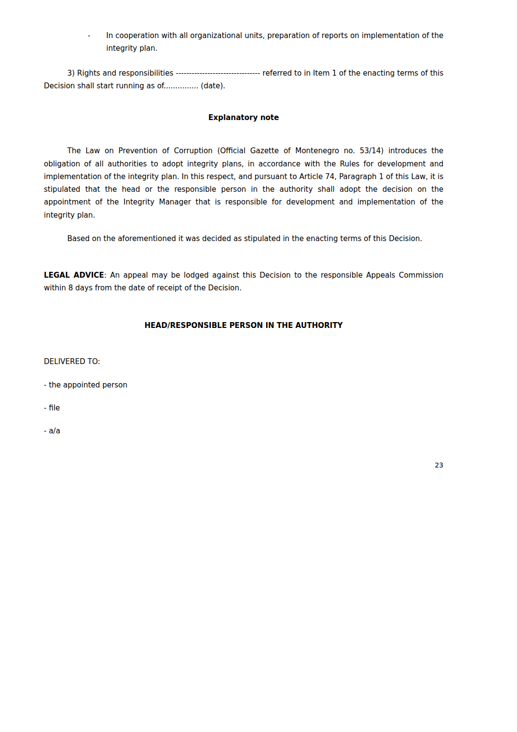In cooperation with all organizational units, preparation of reports on implementation of the integrity plan.
3) Rights and responsibilities -------------------------------- referred to in Item 1 of the enacting terms of this Decision shall start running as of............... (date).
Explanatory note
The Law on Prevention of Corruption (Official Gazette of Montenegro no. 53/14) introduces the obligation of all authorities to adopt integrity plans, in accordance with the Rules for development and implementation of the integrity plan. In this respect, and pursuant to Article 74, Paragraph 1 of this Law, it is stipulated that the head or the responsible person in the authority shall adopt the decision on the appointment of the Integrity Manager that is responsible for development and implementation of the integrity plan.
Based on the aforementioned it was decided as stipulated in the enacting terms of this Decision.
LEGAL ADVICE: An appeal may be lodged against this Decision to the responsible Appeals Commission within 8 days from the date of receipt of the Decision.
HEAD/RESPONSIBLE PERSON IN THE AUTHORITY
DELIVERED TO:
- the appointed person
- file
- a/a
23